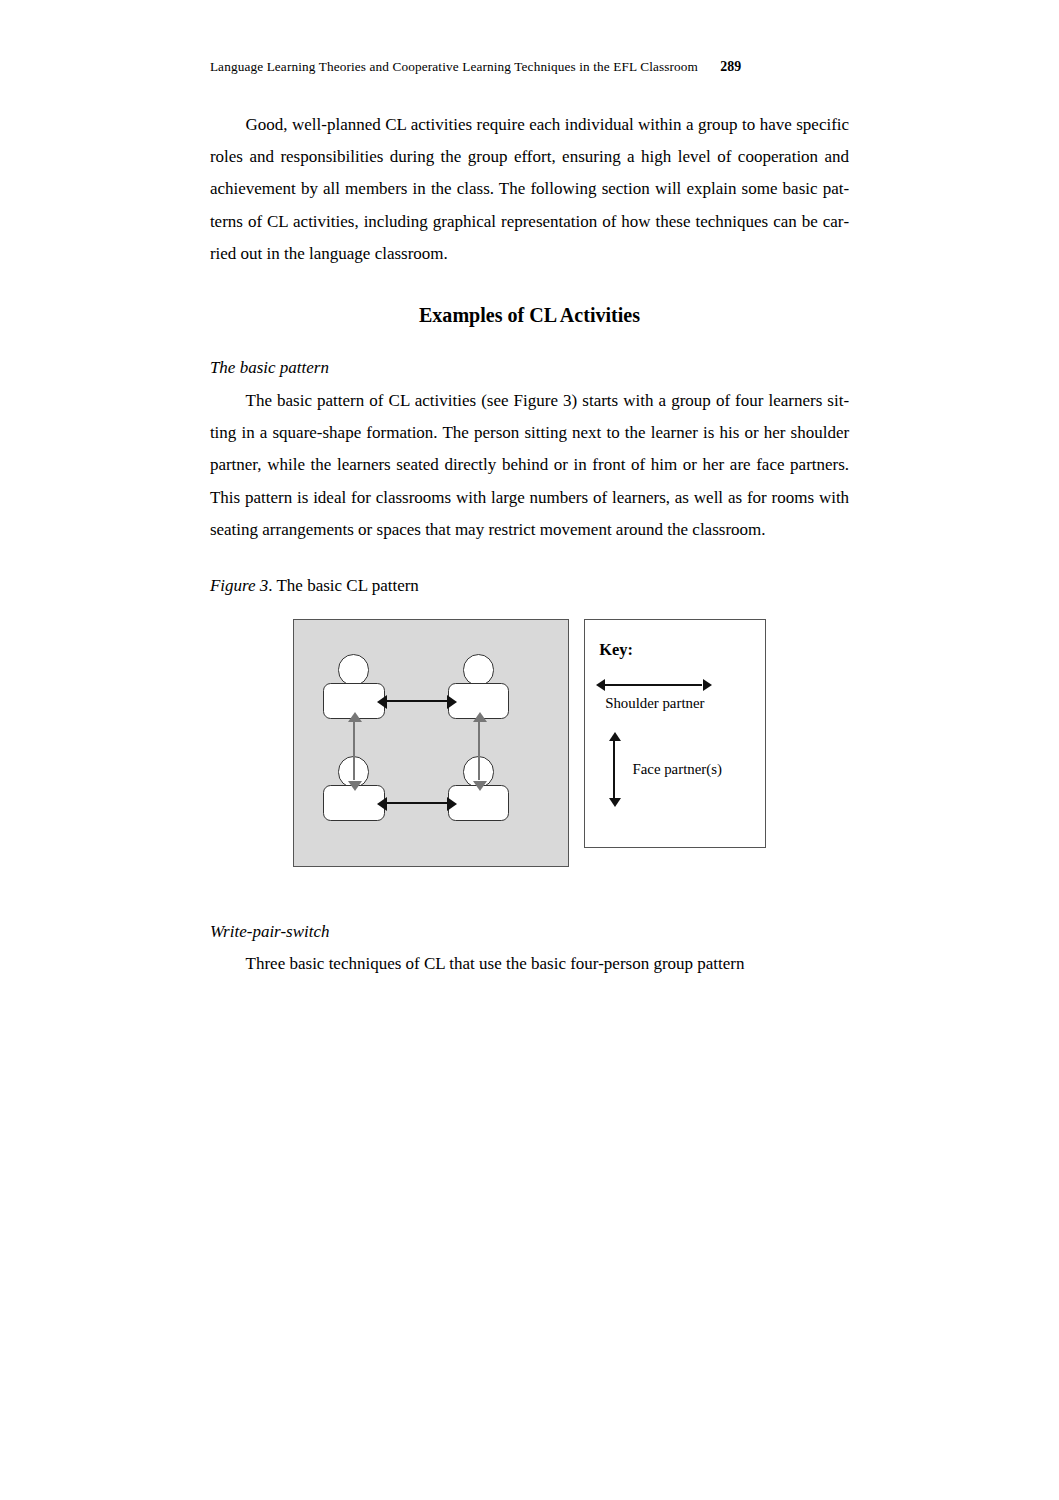Language Learning Theories and Cooperative Learning Techniques in the EFL Classroom 289
Good, well-planned CL activities require each individual within a group to have specific roles and responsibilities during the group effort, ensuring a high level of cooperation and achievement by all members in the class. The following section will explain some basic patterns of CL activities, including graphical representation of how these techniques can be carried out in the language classroom.
Examples of CL Activities
The basic pattern
The basic pattern of CL activities (see Figure 3) starts with a group of four learners sitting in a square-shape formation. The person sitting next to the learner is his or her shoulder partner, while the learners seated directly behind or in front of him or her are face partners. This pattern is ideal for classrooms with large numbers of learners, as well as for rooms with seating arrangements or spaces that may restrict movement around the classroom.
Figure 3. The basic CL pattern
Key:
Shoulder partner
Face partner(s)
Write-pair-switch
Three basic techniques of CL that use the basic four-person group pattern